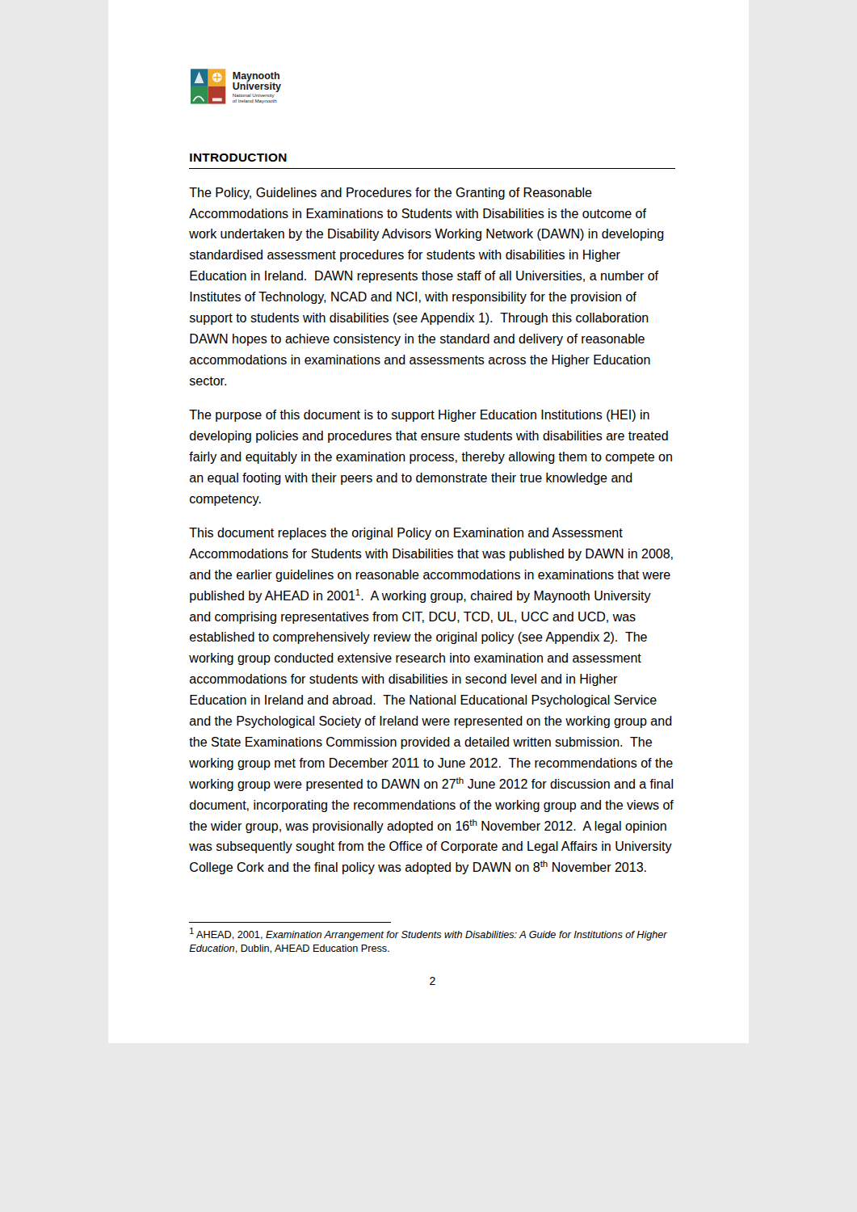Maynooth University — National University of Ireland Maynooth Maynooth University National University of Ireland Maynooth
Introduction
The Policy, Guidelines and Procedures for the Granting of Reasonable Accommodations in Examinations to Students with Disabilities is the outcome of work undertaken by the Disability Advisors Working Network (DAWN) in developing standardised assessment procedures for students with disabilities in Higher Education in Ireland. DAWN represents those staff of all Universities, a number of Institutes of Technology, NCAD and NCI, with responsibility for the provision of support to students with disabilities (see Appendix 1). Through this collaboration DAWN hopes to achieve consistency in the standard and delivery of reasonable accommodations in examinations and assessments across the Higher Education sector.
The purpose of this document is to support Higher Education Institutions (HEI) in developing policies and procedures that ensure students with disabilities are treated fairly and equitably in the examination process, thereby allowing them to compete on an equal footing with their peers and to demonstrate their true knowledge and competency.
This document replaces the original Policy on Examination and Assessment Accommodations for Students with Disabilities that was published by DAWN in 2008, and the earlier guidelines on reasonable accommodations in examinations that were published by AHEAD in 20011. A working group, chaired by Maynooth University and comprising representatives from CIT, DCU, TCD, UL, UCC and UCD, was established to comprehensively review the original policy (see Appendix 2). The working group conducted extensive research into examination and assessment accommodations for students with disabilities in second level and in Higher Education in Ireland and abroad. The National Educational Psychological Service and the Psychological Society of Ireland were represented on the working group and the State Examinations Commission provided a detailed written submission. The working group met from December 2011 to June 2012. The recommendations of the working group were presented to DAWN on 27th June 2012 for discussion and a final document, incorporating the recommendations of the working group and the views of the wider group, was provisionally adopted on 16th November 2012. A legal opinion was subsequently sought from the Office of Corporate and Legal Affairs in University College Cork and the final policy was adopted by DAWN on 8th November 2013.
1 AHEAD, 2001, Examination Arrangement for Students with Disabilities: A Guide for Institutions of Higher Education, Dublin, AHEAD Education Press.
2